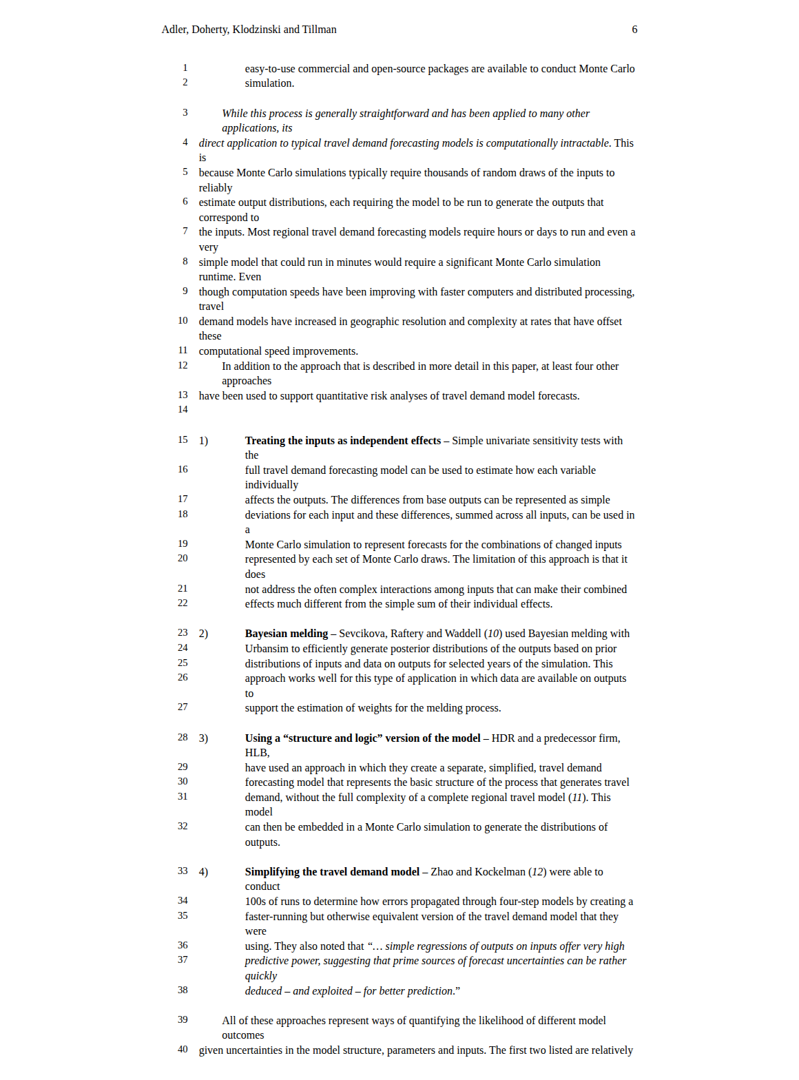Adler, Doherty, Klodzinski and Tillman 6
1 easy-to-use commercial and open-source packages are available to conduct Monte Carlo
2 simulation.
3 While this process is generally straightforward and has been applied to many other applications, its
4 direct application to typical travel demand forecasting models is computationally intractable. This is
5 because Monte Carlo simulations typically require thousands of random draws of the inputs to reliably
6 estimate output distributions, each requiring the model to be run to generate the outputs that correspond to
7 the inputs. Most regional travel demand forecasting models require hours or days to run and even a very
8 simple model that could run in minutes would require a significant Monte Carlo simulation runtime. Even
9 though computation speeds have been improving with faster computers and distributed processing, travel
10 demand models have increased in geographic resolution and complexity at rates that have offset these
11 computational speed improvements.
12 In addition to the approach that is described in more detail in this paper, at least four other approaches
13 have been used to support quantitative risk analyses of travel demand model forecasts.
14
15 1) Treating the inputs as independent effects – Simple univariate sensitivity tests with the
16 full travel demand forecasting model can be used to estimate how each variable individually
17 affects the outputs. The differences from base outputs can be represented as simple
18 deviations for each input and these differences, summed across all inputs, can be used in a
19 Monte Carlo simulation to represent forecasts for the combinations of changed inputs
20 represented by each set of Monte Carlo draws. The limitation of this approach is that it does
21 not address the often complex interactions among inputs that can make their combined
22 effects much different from the simple sum of their individual effects.
23 2) Bayesian melding – Sevcikova, Raftery and Waddell (10) used Bayesian melding with
24 Urbansim to efficiently generate posterior distributions of the outputs based on prior
25 distributions of inputs and data on outputs for selected years of the simulation. This
26 approach works well for this type of application in which data are available on outputs to
27 support the estimation of weights for the melding process.
28 3) Using a “structure and logic” version of the model – HDR and a predecessor firm, HLB,
29 have used an approach in which they create a separate, simplified, travel demand
30 forecasting model that represents the basic structure of the process that generates travel
31 demand, without the full complexity of a complete regional travel model (11). This model
32 can then be embedded in a Monte Carlo simulation to generate the distributions of outputs.
33 4) Simplifying the travel demand model – Zhao and Kockelman (12) were able to conduct
34 100s of runs to determine how errors propagated through four-step models by creating a
35 faster-running but otherwise equivalent version of the travel demand model that they were
36 using. They also noted that “… simple regressions of outputs on inputs offer very high
37 predictive power, suggesting that prime sources of forecast uncertainties can be rather quickly
38 deduced – and exploited – for better prediction.”
39 All of these approaches represent ways of quantifying the likelihood of different model outcomes
40 given uncertainties in the model structure, parameters and inputs. The first two listed are relatively